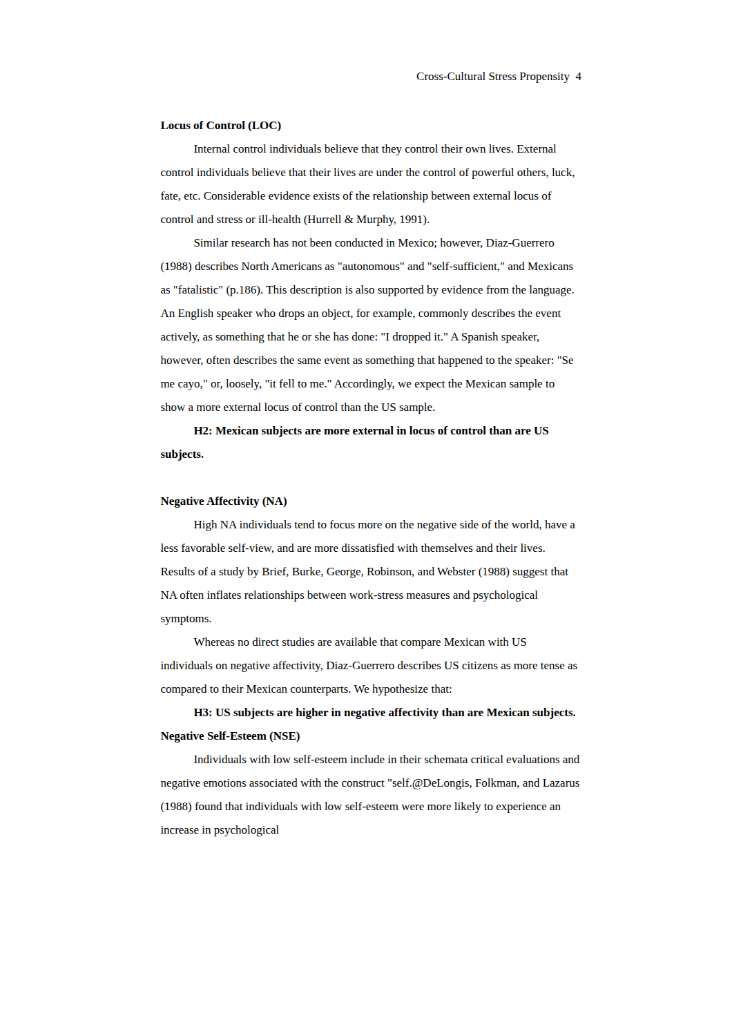Cross-Cultural Stress Propensity 4
Locus of Control (LOC)
Internal control individuals believe that they control their own lives. External control individuals believe that their lives are under the control of powerful others, luck, fate, etc. Considerable evidence exists of the relationship between external locus of control and stress or ill-health (Hurrell & Murphy, 1991).
Similar research has not been conducted in Mexico; however, Diaz-Guerrero (1988) describes North Americans as "autonomous" and "self-sufficient," and Mexicans as "fatalistic" (p.186). This description is also supported by evidence from the language. An English speaker who drops an object, for example, commonly describes the event actively, as something that he or she has done: "I dropped it." A Spanish speaker, however, often describes the same event as something that happened to the speaker: "Se me cayo," or, loosely, "it fell to me." Accordingly, we expect the Mexican sample to show a more external locus of control than the US sample.
H2: Mexican subjects are more external in locus of control than are US subjects.
Negative Affectivity (NA)
High NA individuals tend to focus more on the negative side of the world, have a less favorable self-view, and are more dissatisfied with themselves and their lives. Results of a study by Brief, Burke, George, Robinson, and Webster (1988) suggest that NA often inflates relationships between work-stress measures and psychological symptoms.
Whereas no direct studies are available that compare Mexican with US individuals on negative affectivity, Diaz-Guerrero describes US citizens as more tense as compared to their Mexican counterparts. We hypothesize that:
H3: US subjects are higher in negative affectivity than are Mexican subjects.
Negative Self-Esteem (NSE)
Individuals with low self-esteem include in their schemata critical evaluations and negative emotions associated with the construct "self.@DeLongis, Folkman, and Lazarus (1988) found that individuals with low self-esteem were more likely to experience an increase in psychological